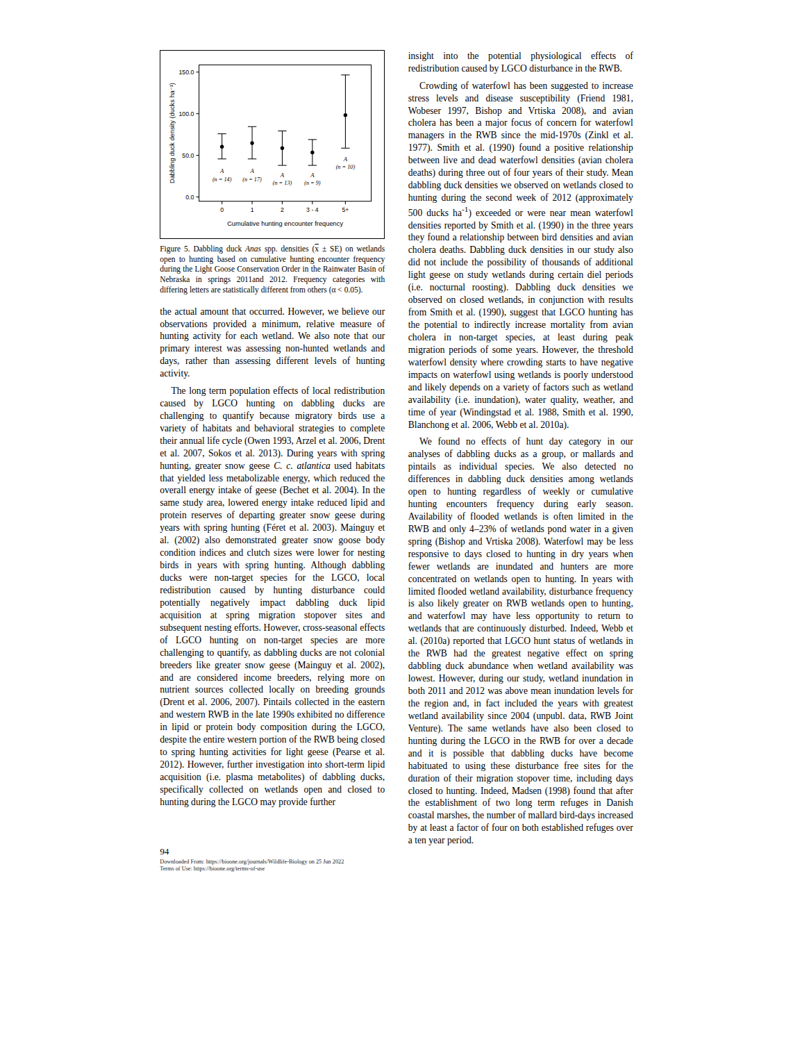150.0 100.0 50.0 0.0 Dabbling duck density (ducks ha⁻¹) 0 1 2 3 - 4 5+ Cumulative hunting encounter frequency A (n = 14) A (n = 17) A (n = 13) A (n = 9) A (n = 10)
Figure 5. Dabbling duck Anas spp. densities (x ± SE) on wetlands open to hunting based on cumulative hunting encounter frequency during the Light Goose Conservation Order in the Rainwater Basin of Nebraska in springs 2011and 2012. Frequency categories with differing letters are statistically different from others (α < 0.05).
the actual amount that occurred. However, we believe our observations provided a minimum, relative measure of hunting activity for each wetland. We also note that our primary interest was assessing non-hunted wetlands and days, rather than assessing different levels of hunting activity.
The long term population effects of local redistribution caused by LGCO hunting on dabbling ducks are challenging to quantify because migratory birds use a variety of habitats and behavioral strategies to complete their annual life cycle (Owen 1993, Arzel et al. 2006, Drent et al. 2007, Sokos et al. 2013). During years with spring hunting, greater snow geese C. c. atlantica used habitats that yielded less metabolizable energy, which reduced the overall energy intake of geese (Bechet et al. 2004). In the same study area, lowered energy intake reduced lipid and protein reserves of departing greater snow geese during years with spring hunting (Féret et al. 2003). Mainguy et al. (2002) also demonstrated greater snow goose body condition indices and clutch sizes were lower for nesting birds in years with spring hunting. Although dabbling ducks were non-target species for the LGCO, local redistribution caused by hunting disturbance could potentially negatively impact dabbling duck lipid acquisition at spring migration stopover sites and subsequent nesting efforts. However, cross-seasonal effects of LGCO hunting on non-target species are more challenging to quantify, as dabbling ducks are not colonial breeders like greater snow geese (Mainguy et al. 2002), and are considered income breeders, relying more on nutrient sources collected locally on breeding grounds (Drent et al. 2006, 2007). Pintails collected in the eastern and western RWB in the late 1990s exhibited no difference in lipid or protein body composition during the LGCO, despite the entire western portion of the RWB being closed to spring hunting activities for light geese (Pearse et al. 2012). However, further investigation into short-term lipid acquisition (i.e. plasma metabolites) of dabbling ducks, specifically collected on wetlands open and closed to hunting during the LGCO may provide further
insight into the potential physiological effects of redistribution caused by LGCO disturbance in the RWB.
Crowding of waterfowl has been suggested to increase stress levels and disease susceptibility (Friend 1981, Wobeser 1997, Bishop and Vrtiska 2008), and avian cholera has been a major focus of concern for waterfowl managers in the RWB since the mid-1970s (Zinkl et al. 1977). Smith et al. (1990) found a positive relationship between live and dead waterfowl densities (avian cholera deaths) during three out of four years of their study. Mean dabbling duck densities we observed on wetlands closed to hunting during the second week of 2012 (approximately 500 ducks ha-1) exceeded or were near mean waterfowl densities reported by Smith et al. (1990) in the three years they found a relationship between bird densities and avian cholera deaths. Dabbling duck densities in our study also did not include the possibility of thousands of additional light geese on study wetlands during certain diel periods (i.e. nocturnal roosting). Dabbling duck densities we observed on closed wetlands, in conjunction with results from Smith et al. (1990), suggest that LGCO hunting has the potential to indirectly increase mortality from avian cholera in non-target species, at least during peak migration periods of some years. However, the threshold waterfowl density where crowding starts to have negative impacts on waterfowl using wetlands is poorly understood and likely depends on a variety of factors such as wetland availability (i.e. inundation), water quality, weather, and time of year (Windingstad et al. 1988, Smith et al. 1990, Blanchong et al. 2006, Webb et al. 2010a).
We found no effects of hunt day category in our analyses of dabbling ducks as a group, or mallards and pintails as individual species. We also detected no differences in dabbling duck densities among wetlands open to hunting regardless of weekly or cumulative hunting encounters frequency during early season. Availability of flooded wetlands is often limited in the RWB and only 4–23% of wetlands pond water in a given spring (Bishop and Vrtiska 2008). Waterfowl may be less responsive to days closed to hunting in dry years when fewer wetlands are inundated and hunters are more concentrated on wetlands open to hunting. In years with limited flooded wetland availability, disturbance frequency is also likely greater on RWB wetlands open to hunting, and waterfowl may have less opportunity to return to wetlands that are continuously disturbed. Indeed, Webb et al. (2010a) reported that LGCO hunt status of wetlands in the RWB had the greatest negative effect on spring dabbling duck abundance when wetland availability was lowest. However, during our study, wetland inundation in both 2011 and 2012 was above mean inundation levels for the region and, in fact included the years with greatest wetland availability since 2004 (unpubl. data, RWB Joint Venture). The same wetlands have also been closed to hunting during the LGCO in the RWB for over a decade and it is possible that dabbling ducks have become habituated to using these disturbance free sites for the duration of their migration stopover time, including days closed to hunting. Indeed, Madsen (1998) found that after the establishment of two long term refuges in Danish coastal marshes, the number of mallard bird-days increased by at least a factor of four on both established refuges over a ten year period.
94
Downloaded From: https://bioone.org/journals/Wildlife-Biology on 25 Jun 2022
Terms of Use: https://bioone.org/terms-of-use